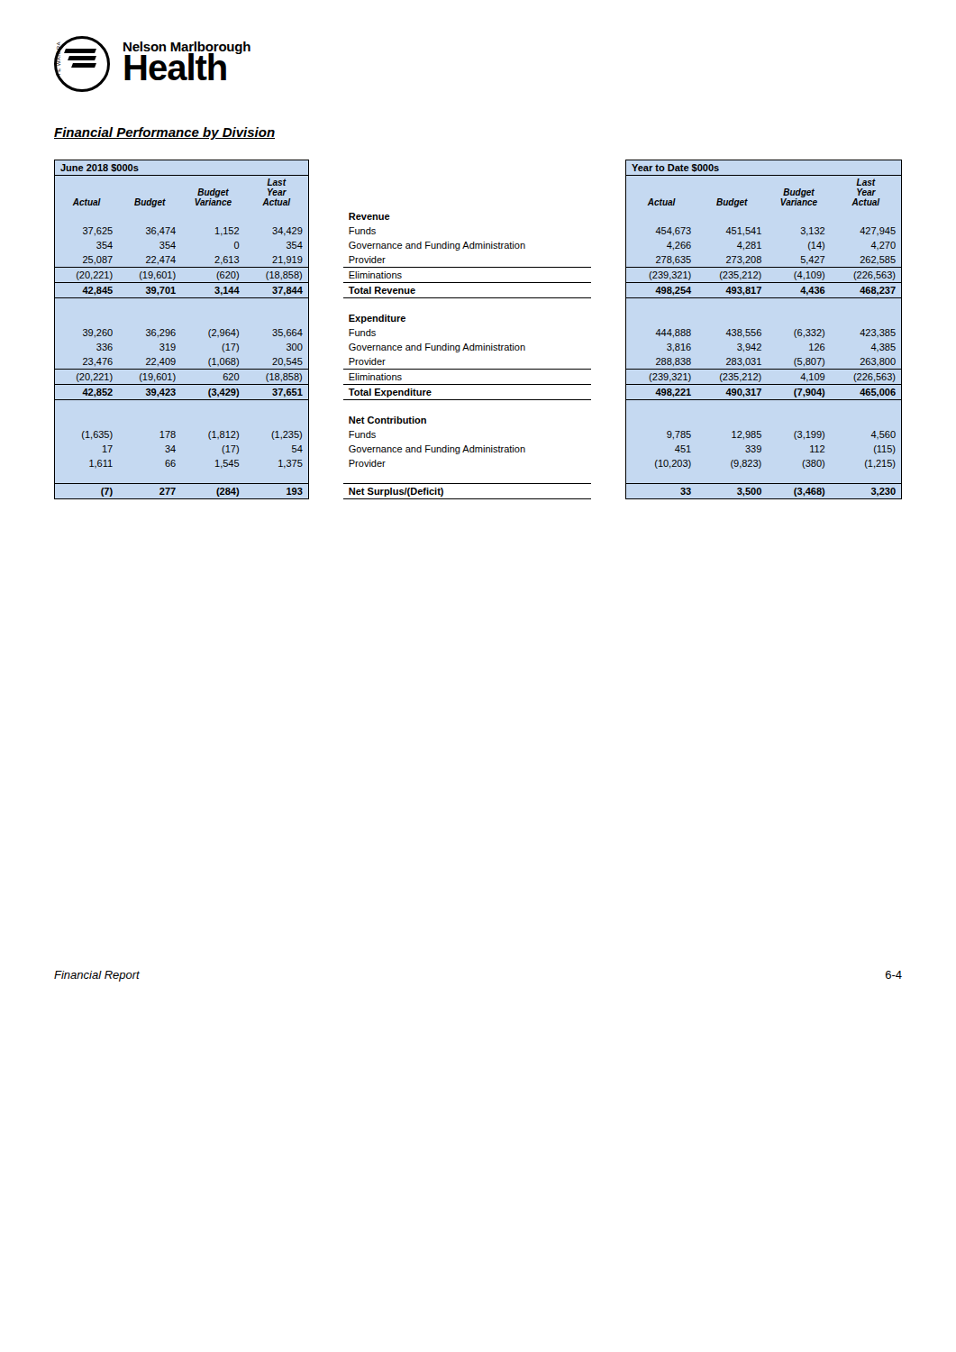TE WAIORA
Nelson Marlborough
Health
Financial Performance by Division
| June 2018 $000s | | | | Year to Date $000s |
| Actual | Budget | Budget Variance | Last Year Actual | | | | Actual | Budget | Budget Variance | Last Year Actual |
| | | | | | Revenue | | | | | |
| 37,625 | 36,474 | 1,152 | 34,429 | | Funds | | 454,673 | 451,541 | 3,132 | 427,945 |
| 354 | 354 | 0 | 354 | | Governance and Funding Administration | | 4,266 | 4,281 | (14) | 4,270 |
| 25,087 | 22,474 | 2,613 | 21,919 | | Provider | | 278,635 | 273,208 | 5,427 | 262,585 |
| (20,221) | (19,601) | (620) | (18,858) | | Eliminations | | (239,321) | (235,212) | (4,109) | (226,563) |
| 42,845 | 39,701 | 3,144 | 37,844 | | Total Revenue | | 498,254 | 493,817 | 4,436 | 468,237 |
| | | | | | Expenditure | | | | | |
| 39,260 | 36,296 | (2,964) | 35,664 | | Funds | | 444,888 | 438,556 | (6,332) | 423,385 |
| 336 | 319 | (17) | 300 | | Governance and Funding Administration | | 3,816 | 3,942 | 126 | 4,385 |
| 23,476 | 22,409 | (1,068) | 20,545 | | Provider | | 288,838 | 283,031 | (5,807) | 263,800 |
| (20,221) | (19,601) | 620 | (18,858) | | Eliminations | | (239,321) | (235,212) | 4,109 | (226,563) |
| 42,852 | 39,423 | (3,429) | 37,651 | | Total Expenditure | | 498,221 | 490,317 | (7,904) | 465,006 |
| | | | | | Net Contribution | | | | | |
| (1,635) | 178 | (1,812) | (1,235) | | Funds | | 9,785 | 12,985 | (3,199) | 4,560 |
| 17 | 34 | (17) | 54 | | Governance and Funding Administration | | 451 | 339 | 112 | (115) |
| 1,611 | 66 | 1,545 | 1,375 | | Provider | | (10,203) | (9,823) | (380) | (1,215) |
| (7) | 277 | (284) | 193 | | Net Surplus/(Deficit) | | 33 | 3,500 | (3,468) | 3,230 |
Financial Report
6-4